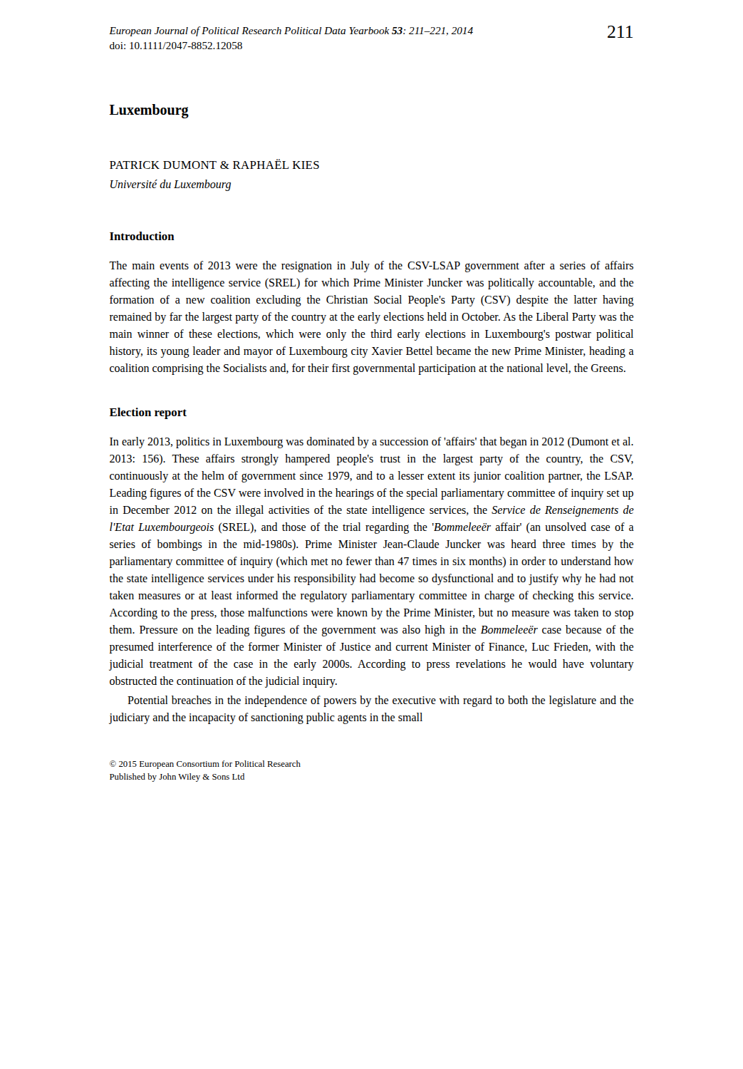European Journal of Political Research Political Data Yearbook 53: 211–221, 2014
doi: 10.1111/2047-8852.12058
211
Luxembourg
PATRICK DUMONT & RAPHAËL KIES
Université du Luxembourg
Introduction
The main events of 2013 were the resignation in July of the CSV-LSAP government after a series of affairs affecting the intelligence service (SREL) for which Prime Minister Juncker was politically accountable, and the formation of a new coalition excluding the Christian Social People's Party (CSV) despite the latter having remained by far the largest party of the country at the early elections held in October. As the Liberal Party was the main winner of these elections, which were only the third early elections in Luxembourg's postwar political history, its young leader and mayor of Luxembourg city Xavier Bettel became the new Prime Minister, heading a coalition comprising the Socialists and, for their first governmental participation at the national level, the Greens.
Election report
In early 2013, politics in Luxembourg was dominated by a succession of 'affairs' that began in 2012 (Dumont et al. 2013: 156). These affairs strongly hampered people's trust in the largest party of the country, the CSV, continuously at the helm of government since 1979, and to a lesser extent its junior coalition partner, the LSAP. Leading figures of the CSV were involved in the hearings of the special parliamentary committee of inquiry set up in December 2012 on the illegal activities of the state intelligence services, the Service de Renseignements de l'Etat Luxembourgeois (SREL), and those of the trial regarding the 'Bommeleeër affair' (an unsolved case of a series of bombings in the mid-1980s). Prime Minister Jean-Claude Juncker was heard three times by the parliamentary committee of inquiry (which met no fewer than 47 times in six months) in order to understand how the state intelligence services under his responsibility had become so dysfunctional and to justify why he had not taken measures or at least informed the regulatory parliamentary committee in charge of checking this service. According to the press, those malfunctions were known by the Prime Minister, but no measure was taken to stop them. Pressure on the leading figures of the government was also high in the Bommeleeër case because of the presumed interference of the former Minister of Justice and current Minister of Finance, Luc Frieden, with the judicial treatment of the case in the early 2000s. According to press revelations he would have voluntary obstructed the continuation of the judicial inquiry.
Potential breaches in the independence of powers by the executive with regard to both the legislature and the judiciary and the incapacity of sanctioning public agents in the small
© 2015 European Consortium for Political Research
Published by John Wiley & Sons Ltd